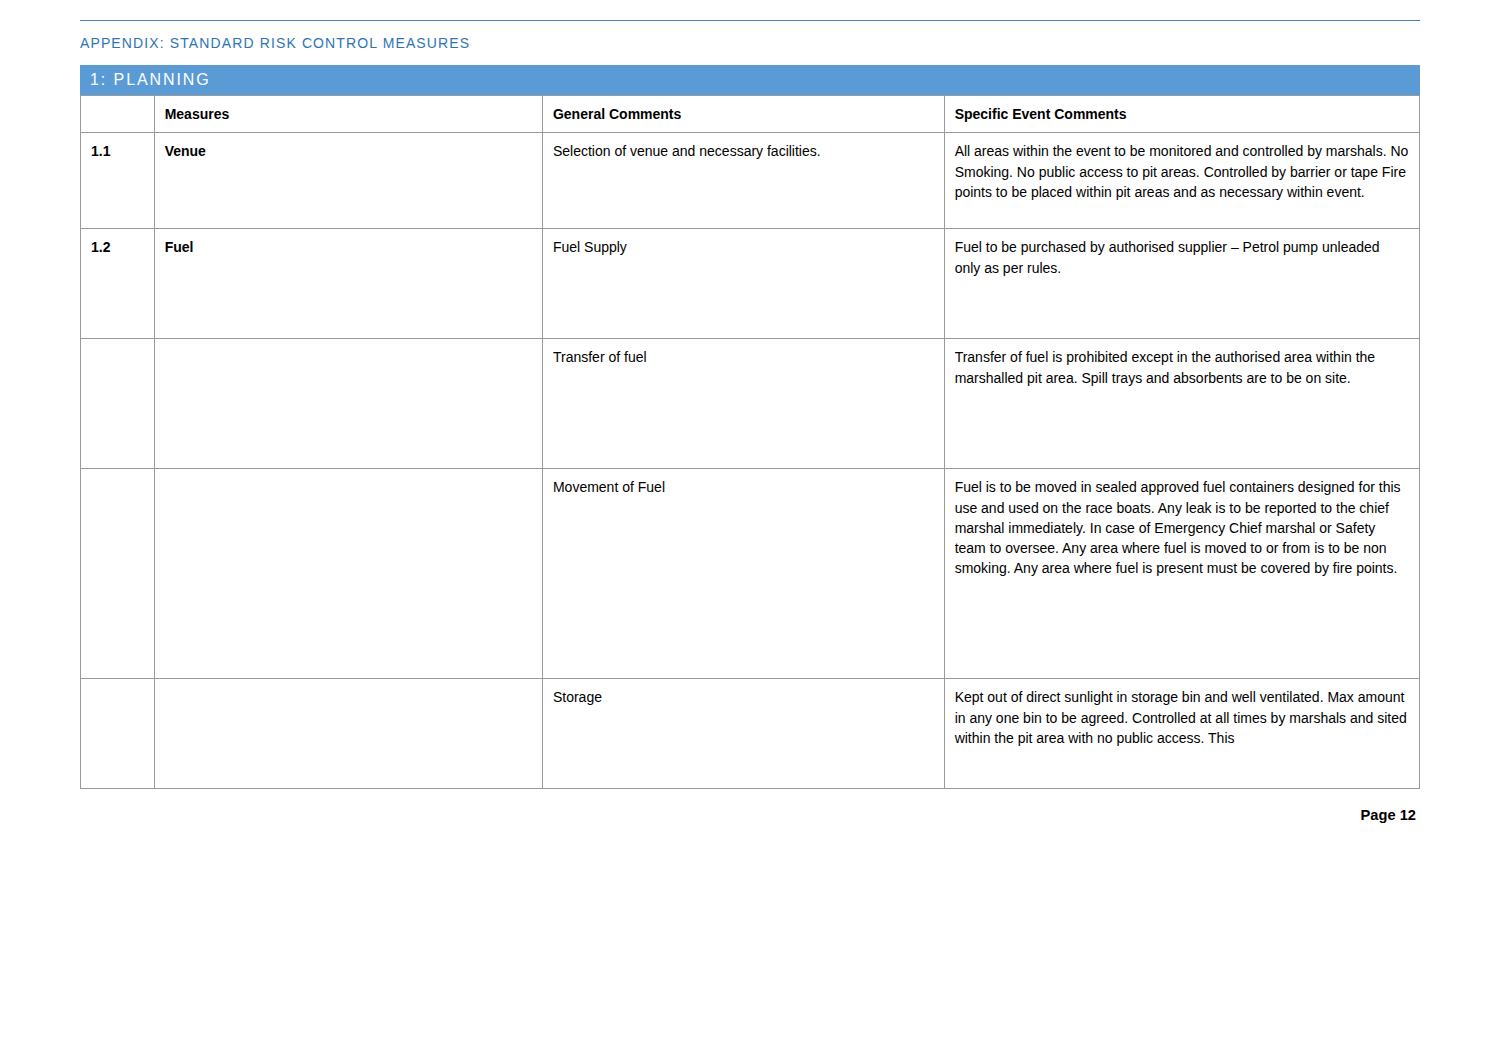Appendix: Standard Risk Control Measures
1: PLANNING
| | Measures | General Comments | Specific Event Comments |
| --- | --- | --- | --- |
| 1.1 | Venue | Selection of venue and necessary facilities. | All areas within the event to be monitored and controlled by marshals. No Smoking. No public access to pit areas. Controlled by barrier or tape Fire points to be placed within pit areas and as necessary within event. |
| 1.2 | Fuel | Fuel Supply | Fuel to be purchased by authorised supplier – Petrol pump unleaded only as per rules. |
| | | Transfer of fuel | Transfer of fuel is prohibited except in the authorised area within the marshalled pit area. Spill trays and absorbents are to be on site. |
| | | Movement of Fuel | Fuel is to be moved in sealed approved fuel containers designed for this use and used on the race boats. Any leak is to be reported to the chief marshal immediately. In case of Emergency Chief marshal or Safety team to oversee. Any area where fuel is moved to or from is to be non smoking. Any area where fuel is present must be covered by fire points. |
| | | Storage | Kept out of direct sunlight in storage bin and well ventilated. Max amount in any one bin to be agreed. Controlled at all times by marshals and sited within the pit area with no public access. This |
Page 12